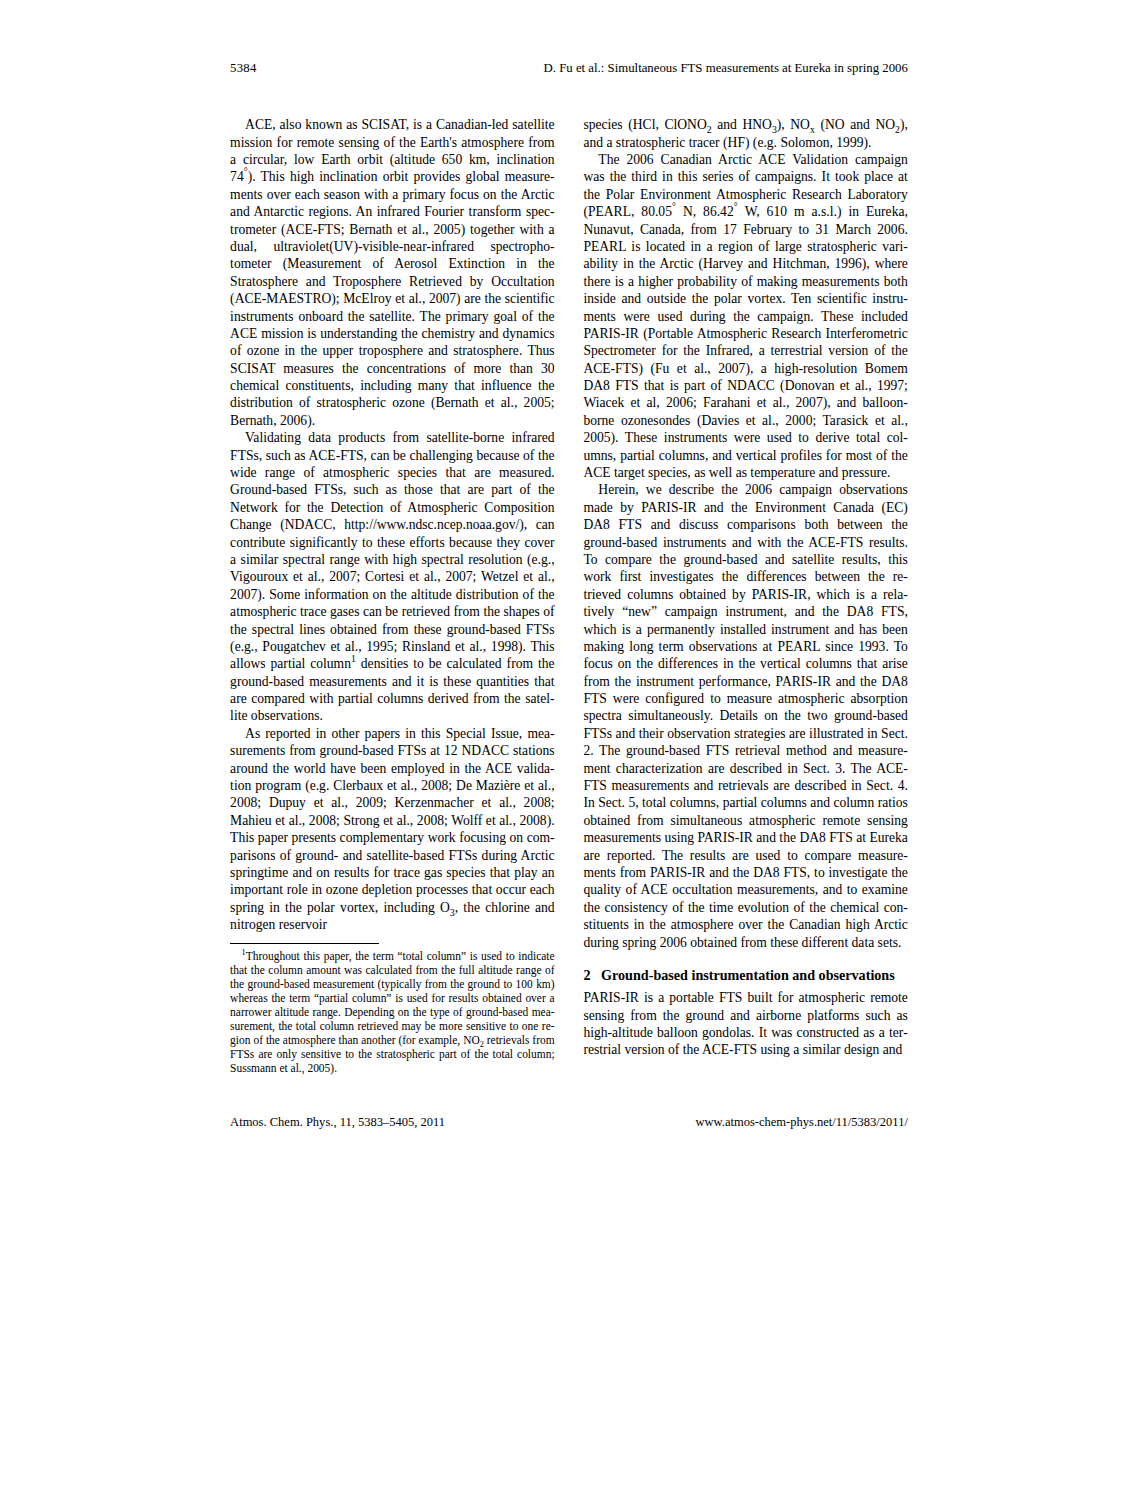5384
D. Fu et al.: Simultaneous FTS measurements at Eureka in spring 2006
ACE, also known as SCISAT, is a Canadian-led satellite mission for remote sensing of the Earth's atmosphere from a circular, low Earth orbit (altitude 650 km, inclination 74°). This high inclination orbit provides global measurements over each season with a primary focus on the Arctic and Antarctic regions. An infrared Fourier transform spectrometer (ACE-FTS; Bernath et al., 2005) together with a dual, ultraviolet(UV)-visible-near-infrared spectrophotometer (Measurement of Aerosol Extinction in the Stratosphere and Troposphere Retrieved by Occultation (ACE-MAESTRO); McElroy et al., 2007) are the scientific instruments onboard the satellite. The primary goal of the ACE mission is understanding the chemistry and dynamics of ozone in the upper troposphere and stratosphere. Thus SCISAT measures the concentrations of more than 30 chemical constituents, including many that influence the distribution of stratospheric ozone (Bernath et al., 2005; Bernath, 2006).
Validating data products from satellite-borne infrared FTSs, such as ACE-FTS, can be challenging because of the wide range of atmospheric species that are measured. Ground-based FTSs, such as those that are part of the Network for the Detection of Atmospheric Composition Change (NDACC, http://www.ndsc.ncep.noaa.gov/), can contribute significantly to these efforts because they cover a similar spectral range with high spectral resolution (e.g., Vigouroux et al., 2007; Cortesi et al., 2007; Wetzel et al., 2007). Some information on the altitude distribution of the atmospheric trace gases can be retrieved from the shapes of the spectral lines obtained from these ground-based FTSs (e.g., Pougatchev et al., 1995; Rinsland et al., 1998). This allows partial column1 densities to be calculated from the ground-based measurements and it is these quantities that are compared with partial columns derived from the satellite observations.
As reported in other papers in this Special Issue, measurements from ground-based FTSs at 12 NDACC stations around the world have been employed in the ACE validation program (e.g. Clerbaux et al., 2008; De Mazière et al., 2008; Dupuy et al., 2009; Kerzenmacher et al., 2008; Mahieu et al., 2008; Strong et al., 2008; Wolff et al., 2008). This paper presents complementary work focusing on comparisons of ground- and satellite-based FTSs during Arctic springtime and on results for trace gas species that play an important role in ozone depletion processes that occur each spring in the polar vortex, including O3, the chlorine and nitrogen reservoir
1Throughout this paper, the term “total column” is used to indicate that the column amount was calculated from the full altitude range of the ground-based measurement (typically from the ground to 100 km) whereas the term “partial column” is used for results obtained over a narrower altitude range. Depending on the type of ground-based measurement, the total column retrieved may be more sensitive to one region of the atmosphere than another (for example, NO2 retrievals from FTSs are only sensitive to the stratospheric part of the total column; Sussmann et al., 2005).
species (HCl, ClONO2 and HNO3), NOx (NO and NO2), and a stratospheric tracer (HF) (e.g. Solomon, 1999).
The 2006 Canadian Arctic ACE Validation campaign was the third in this series of campaigns. It took place at the Polar Environment Atmospheric Research Laboratory (PEARL, 80.05° N, 86.42° W, 610 m a.s.l.) in Eureka, Nunavut, Canada, from 17 February to 31 March 2006. PEARL is located in a region of large stratospheric variability in the Arctic (Harvey and Hitchman, 1996), where there is a higher probability of making measurements both inside and outside the polar vortex. Ten scientific instruments were used during the campaign. These included PARIS-IR (Portable Atmospheric Research Interferometric Spectrometer for the Infrared, a terrestrial version of the ACE-FTS) (Fu et al., 2007), a high-resolution Bomem DA8 FTS that is part of NDACC (Donovan et al., 1997; Wiacek et al, 2006; Farahani et al., 2007), and balloon-borne ozonesondes (Davies et al., 2000; Tarasick et al., 2005). These instruments were used to derive total columns, partial columns, and vertical profiles for most of the ACE target species, as well as temperature and pressure.
Herein, we describe the 2006 campaign observations made by PARIS-IR and the Environment Canada (EC) DA8 FTS and discuss comparisons both between the ground-based instruments and with the ACE-FTS results. To compare the ground-based and satellite results, this work first investigates the differences between the retrieved columns obtained by PARIS-IR, which is a relatively “new” campaign instrument, and the DA8 FTS, which is a permanently installed instrument and has been making long term observations at PEARL since 1993. To focus on the differences in the vertical columns that arise from the instrument performance, PARIS-IR and the DA8 FTS were configured to measure atmospheric absorption spectra simultaneously. Details on the two ground-based FTSs and their observation strategies are illustrated in Sect. 2. The ground-based FTS retrieval method and measurement characterization are described in Sect. 3. The ACE-FTS measurements and retrievals are described in Sect. 4. In Sect. 5, total columns, partial columns and column ratios obtained from simultaneous atmospheric remote sensing measurements using PARIS-IR and the DA8 FTS at Eureka are reported. The results are used to compare measurements from PARIS-IR and the DA8 FTS, to investigate the quality of ACE occultation measurements, and to examine the consistency of the time evolution of the chemical constituents in the atmosphere over the Canadian high Arctic during spring 2006 obtained from these different data sets.
2 Ground-based instrumentation and observations
PARIS-IR is a portable FTS built for atmospheric remote sensing from the ground and airborne platforms such as high-altitude balloon gondolas. It was constructed as a terrestrial version of the ACE-FTS using a similar design and
Atmos. Chem. Phys., 11, 5383–5405, 2011
www.atmos-chem-phys.net/11/5383/2011/